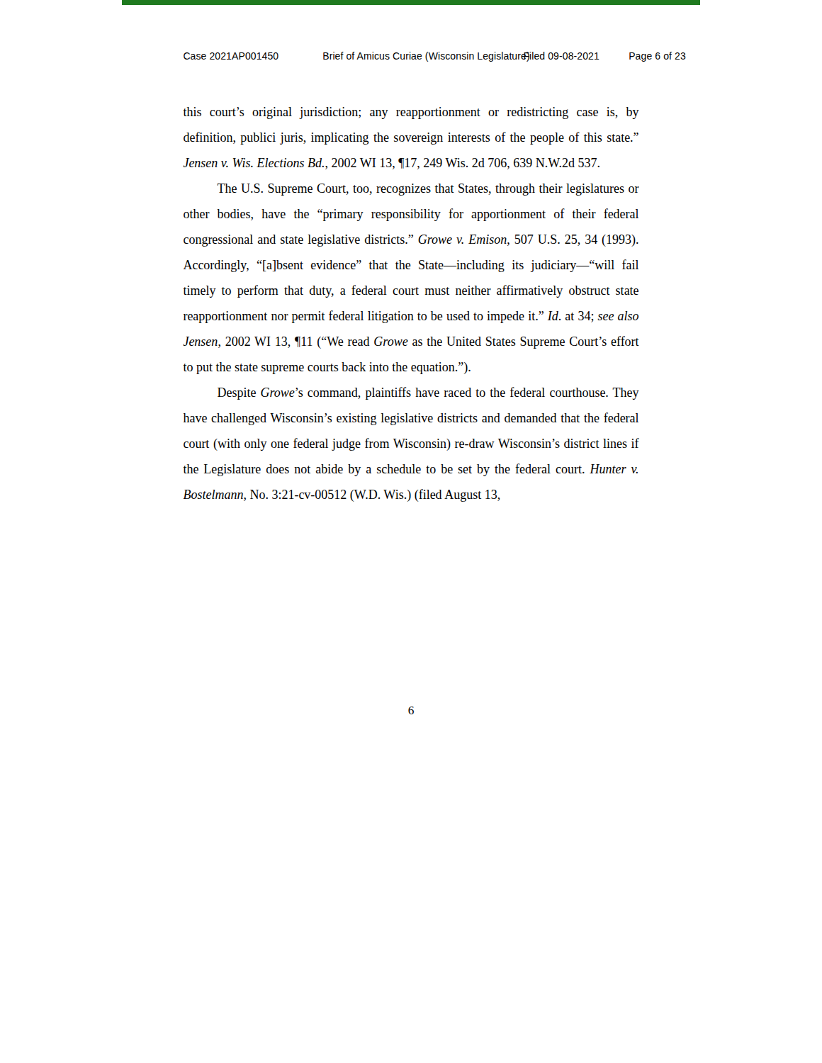Case 2021AP001450 Brief of Amicus Curiae (Wisconsin Legislature) Filed 09-08-2021 Page 6 of 23
this court’s original jurisdiction; any reapportionment or redistricting case is, by definition, publici juris, implicating the sovereign interests of the people of this state.” Jensen v. Wis. Elections Bd., 2002 WI 13, ¶17, 249 Wis. 2d 706, 639 N.W.2d 537.
The U.S. Supreme Court, too, recognizes that States, through their legislatures or other bodies, have the “primary responsibility for apportionment of their federal congressional and state legislative districts.” Growe v. Emison, 507 U.S. 25, 34 (1993). Accordingly, “[a]bsent evidence” that the State—including its judiciary—“will fail timely to perform that duty, a federal court must neither affirmatively obstruct state reapportionment nor permit federal litigation to be used to impede it.” Id. at 34; see also Jensen, 2002 WI 13, ¶11 (“We read Growe as the United States Supreme Court’s effort to put the state supreme courts back into the equation.”).
Despite Growe’s command, plaintiffs have raced to the federal courthouse. They have challenged Wisconsin’s existing legislative districts and demanded that the federal court (with only one federal judge from Wisconsin) re-draw Wisconsin’s district lines if the Legislature does not abide by a schedule to be set by the federal court. Hunter v. Bostelmann, No. 3:21-cv-00512 (W.D. Wis.) (filed August 13,
6